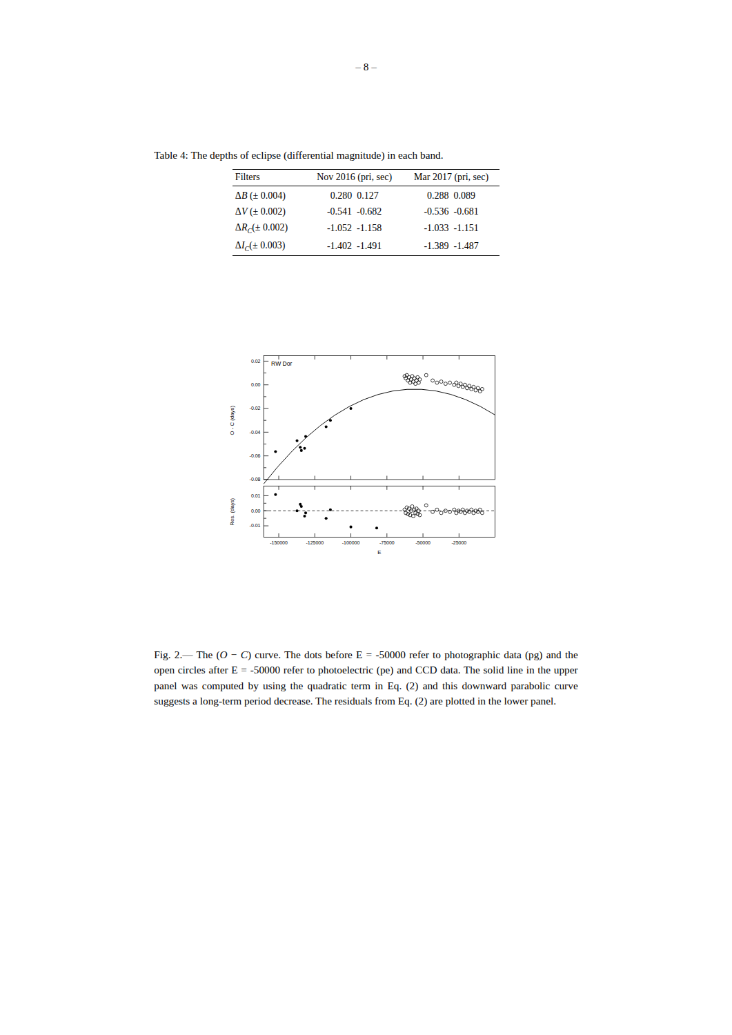– 8 –
Table 4: The depths of eclipse (differential magnitude) in each band.
| Filters | Nov 2016 (pri, sec) | Mar 2017 (pri, sec) |
| --- | --- | --- |
| Δ B (± 0.004) | 0.280 0.127 | 0.288 0.089 |
| Δ V (± 0.002) | -0.541 -0.682 | -0.536 -0.681 |
| Δ R C (± 0.002) | -1.052 -1.158 | -1.033 -1.151 |
| Δ I C (± 0.003) | -1.402 -1.491 | -1.389 -1.487 |
0.02 0.00 -0.02 -0.04 -0.06 -0.08 RW Dor O - C (days) 0.01 0.00 -0.01 -150000 -125000 -100000 -75000 -50000 -25000 E Res. (days)
Fig. 2.— The (O − C) curve. The dots before E = -50000 refer to photographic data (pg) and the open circles after E = -50000 refer to photoelectric (pe) and CCD data. The solid line in the upper panel was computed by using the quadratic term in Eq. (2) and this downward parabolic curve suggests a long-term period decrease. The residuals from Eq. (2) are plotted in the lower panel.